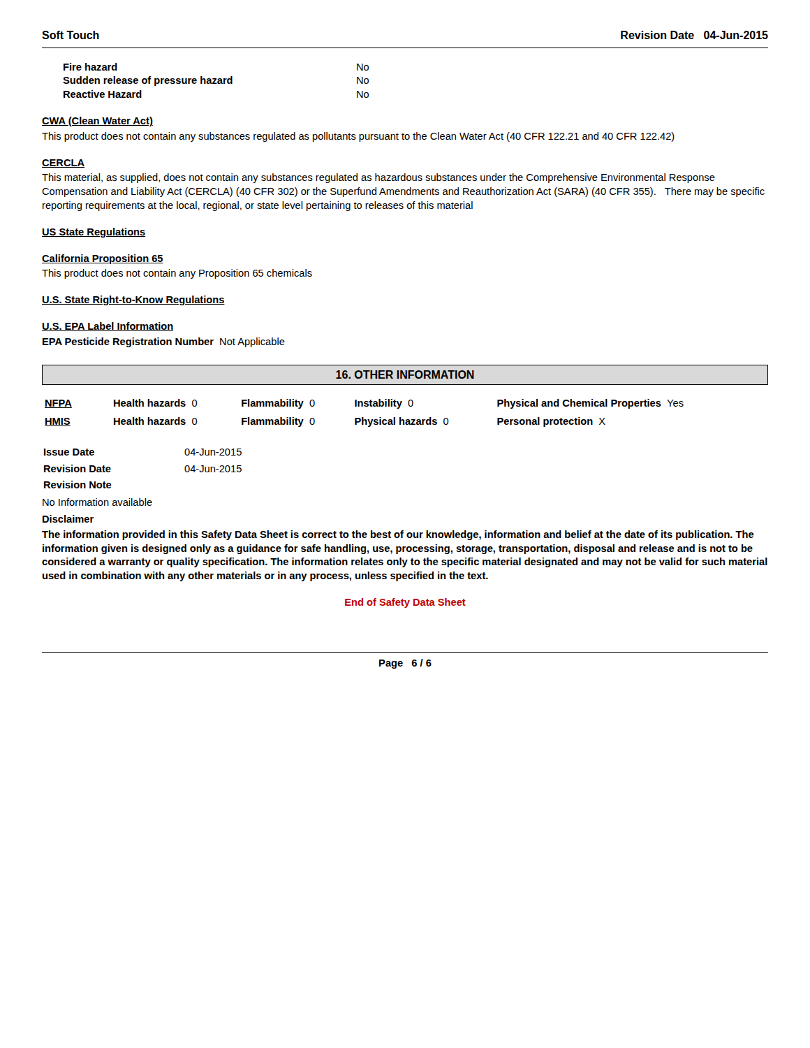Soft Touch Revision Date 04-Jun-2015
Fire hazard No
Sudden release of pressure hazard No
Reactive Hazard No
CWA (Clean Water Act)
This product does not contain any substances regulated as pollutants pursuant to the Clean Water Act (40 CFR 122.21 and 40 CFR 122.42)
CERCLA
This material, as supplied, does not contain any substances regulated as hazardous substances under the Comprehensive Environmental Response Compensation and Liability Act (CERCLA) (40 CFR 302) or the Superfund Amendments and Reauthorization Act (SARA) (40 CFR 355). There may be specific reporting requirements at the local, regional, or state level pertaining to releases of this material
US State Regulations
California Proposition 65
This product does not contain any Proposition 65 chemicals
U.S. State Right-to-Know Regulations
U.S. EPA Label Information
EPA Pesticide Registration Number Not Applicable
16. OTHER INFORMATION
| NFPA | Health hazards 0 | Flammability 0 | Instability 0 | Physical and Chemical Properties Yes |
| HMIS | Health hazards 0 | Flammability 0 | Physical hazards 0 | Personal protection X |
| Issue Date | 04-Jun-2015 |
| Revision Date | 04-Jun-2015 |
| Revision Note | |
No Information available
Disclaimer
The information provided in this Safety Data Sheet is correct to the best of our knowledge, information and belief at the date of its publication. The information given is designed only as a guidance for safe handling, use, processing, storage, transportation, disposal and release and is not to be considered a warranty or quality specification. The information relates only to the specific material designated and may not be valid for such material used in combination with any other materials or in any process, unless specified in the text.
End of Safety Data Sheet
Page 6 / 6